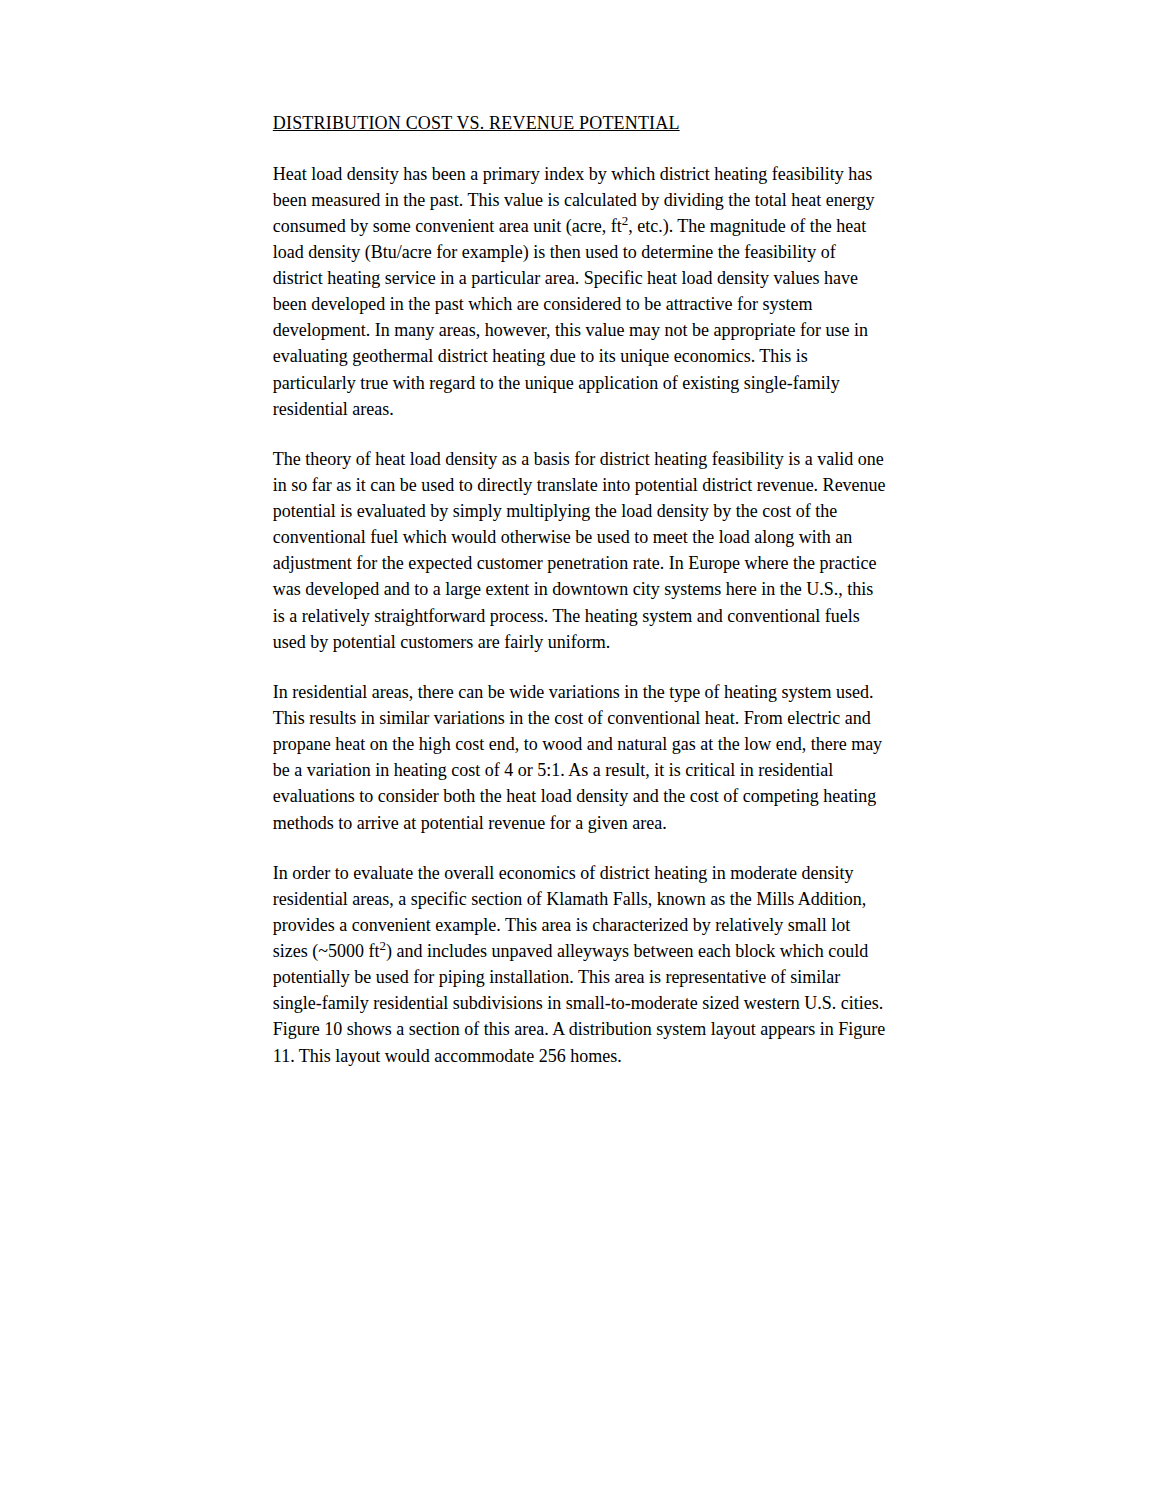DISTRIBUTION COST VS. REVENUE POTENTIAL
Heat load density has been a primary index by which district heating feasibility has been measured in the past. This value is calculated by dividing the total heat energy consumed by some convenient area unit (acre, ft2, etc.). The magnitude of the heat load density (Btu/acre for example) is then used to determine the feasibility of district heating service in a particular area. Specific heat load density values have been developed in the past which are considered to be attractive for system development. In many areas, however, this value may not be appropriate for use in evaluating geothermal district heating due to its unique economics. This is particularly true with regard to the unique application of existing single-family residential areas.
The theory of heat load density as a basis for district heating feasibility is a valid one in so far as it can be used to directly translate into potential district revenue. Revenue potential is evaluated by simply multiplying the load density by the cost of the conventional fuel which would otherwise be used to meet the load along with an adjustment for the expected customer penetration rate. In Europe where the practice was developed and to a large extent in downtown city systems here in the U.S., this is a relatively straightforward process. The heating system and conventional fuels used by potential customers are fairly uniform.
In residential areas, there can be wide variations in the type of heating system used. This results in similar variations in the cost of conventional heat. From electric and propane heat on the high cost end, to wood and natural gas at the low end, there may be a variation in heating cost of 4 or 5:1. As a result, it is critical in residential evaluations to consider both the heat load density and the cost of competing heating methods to arrive at potential revenue for a given area.
In order to evaluate the overall economics of district heating in moderate density residential areas, a specific section of Klamath Falls, known as the Mills Addition, provides a convenient example. This area is characterized by relatively small lot sizes (~5000 ft2) and includes unpaved alleyways between each block which could potentially be used for piping installation. This area is representative of similar single-family residential subdivisions in small-to-moderate sized western U.S. cities. Figure 10 shows a section of this area. A distribution system layout appears in Figure 11. This layout would accommodate 256 homes.